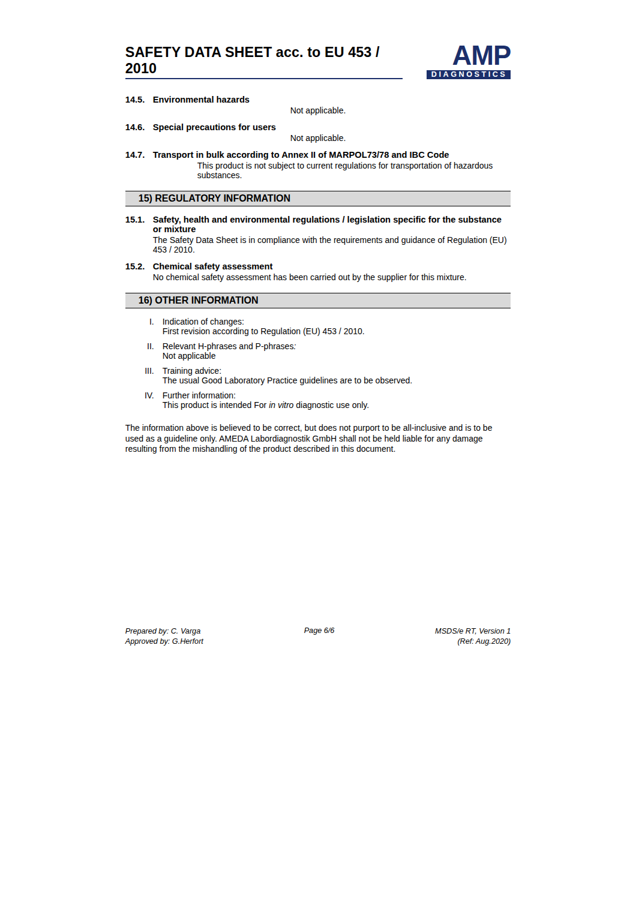SAFETY DATA SHEET acc. to EU 453 / 2010
AMP
DIAGNOSTICS
14.5. Environmental hazards
Not applicable.
14.6. Special precautions for users
Not applicable.
14.7. Transport in bulk according to Annex II of MARPOL73/78 and IBC Code
This product is not subject to current regulations for transportation of hazardous substances.
15) REGULATORY INFORMATION
15.1. Safety, health and environmental regulations / legislation specific for the substance or mixture
The Safety Data Sheet is in compliance with the requirements and guidance of Regulation (EU) 453 / 2010.
15.2. Chemical safety assessment
No chemical safety assessment has been carried out by the supplier for this mixture.
16) OTHER INFORMATION
I. Indication of changes:
First revision according to Regulation (EU) 453 / 2010.
II. Relevant H-phrases and P-phrases:
Not applicable
III. Training advice:
The usual Good Laboratory Practice guidelines are to be observed.
IV. Further information:
This product is intended For in vitro diagnostic use only.
The information above is believed to be correct, but does not purport to be all-inclusive and is to be used as a guideline only. AMEDA Labordiagnostik GmbH shall not be held liable for any damage resulting from the mishandling of the product described in this document.
Prepared by: C. Varga
Approved by: G.Herfort
Page 6/6
MSDS/e RT, Version 1
(Ref: Aug.2020)